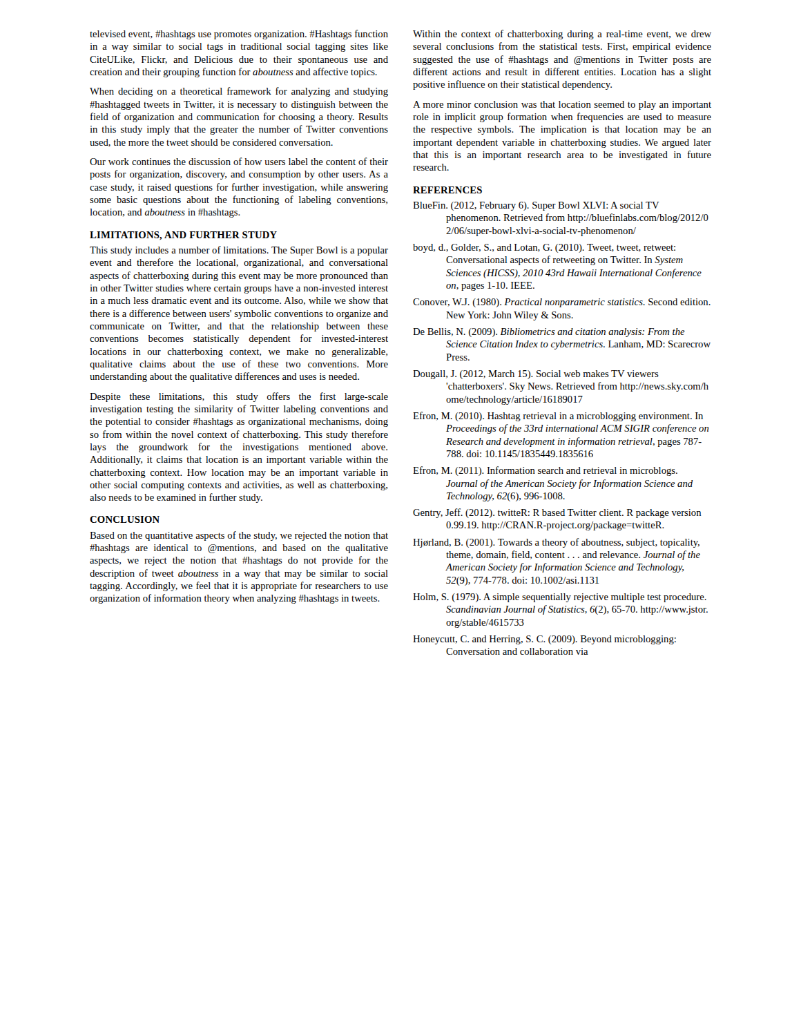televised event, #hashtags use promotes organization. #Hashtags function in a way similar to social tags in traditional social tagging sites like CiteULike, Flickr, and Delicious due to their spontaneous use and creation and their grouping function for aboutness and affective topics.
When deciding on a theoretical framework for analyzing and studying #hashtagged tweets in Twitter, it is necessary to distinguish between the field of organization and communication for choosing a theory. Results in this study imply that the greater the number of Twitter conventions used, the more the tweet should be considered conversation.
Our work continues the discussion of how users label the content of their posts for organization, discovery, and consumption by other users. As a case study, it raised questions for further investigation, while answering some basic questions about the functioning of labeling conventions, location, and aboutness in #hashtags.
Limitations, and Further Study
This study includes a number of limitations. The Super Bowl is a popular event and therefore the locational, organizational, and conversational aspects of chatterboxing during this event may be more pronounced than in other Twitter studies where certain groups have a non-invested interest in a much less dramatic event and its outcome. Also, while we show that there is a difference between users' symbolic conventions to organize and communicate on Twitter, and that the relationship between these conventions becomes statistically dependent for invested-interest locations in our chatterboxing context, we make no generalizable, qualitative claims about the use of these two conventions. More understanding about the qualitative differences and uses is needed.
Despite these limitations, this study offers the first large-scale investigation testing the similarity of Twitter labeling conventions and the potential to consider #hashtags as organizational mechanisms, doing so from within the novel context of chatterboxing. This study therefore lays the groundwork for the investigations mentioned above. Additionally, it claims that location is an important variable within the chatterboxing context. How location may be an important variable in other social computing contexts and activities, as well as chatterboxing, also needs to be examined in further study.
Conclusion
Based on the quantitative aspects of the study, we rejected the notion that #hashtags are identical to @mentions, and based on the qualitative aspects, we reject the notion that #hashtags do not provide for the description of tweet aboutness in a way that may be similar to social tagging. Accordingly, we feel that it is appropriate for researchers to use organization of information theory when analyzing #hashtags in tweets.
Within the context of chatterboxing during a real-time event, we drew several conclusions from the statistical tests. First, empirical evidence suggested the use of #hashtags and @mentions in Twitter posts are different actions and result in different entities. Location has a slight positive influence on their statistical dependency.
A more minor conclusion was that location seemed to play an important role in implicit group formation when frequencies are used to measure the respective symbols. The implication is that location may be an important dependent variable in chatterboxing studies. We argued later that this is an important research area to be investigated in future research.
References
BlueFin. (2012, February 6). Super Bowl XLVI: A social TV phenomenon. Retrieved from http://bluefinlabs.com/blog/2012/02/06/super-bowl-xlvi-a-social-tv-phenomenon/
boyd, d., Golder, S., and Lotan, G. (2010). Tweet, tweet, retweet: Conversational aspects of retweeting on Twitter. In System Sciences (HICSS), 2010 43rd Hawaii International Conference on, pages 1-10. IEEE.
Conover, W.J. (1980). Practical nonparametric statistics. Second edition. New York: John Wiley & Sons.
De Bellis, N. (2009). Bibliometrics and citation analysis: From the Science Citation Index to cybermetrics. Lanham, MD: Scarecrow Press.
Dougall, J. (2012, March 15). Social web makes TV viewers 'chatterboxers'. Sky News. Retrieved from http://news.sky.com/home/technology/article/16189017
Efron, M. (2010). Hashtag retrieval in a microblogging environment. In Proceedings of the 33rd international ACM SIGIR conference on Research and development in information retrieval, pages 787-788. doi: 10.1145/1835449.1835616
Efron, M. (2011). Information search and retrieval in microblogs. Journal of the American Society for Information Science and Technology, 62(6), 996-1008.
Gentry, Jeff. (2012). twitteR: R based Twitter client. R package version 0.99.19. http://CRAN.R-project.org/package=twitteR.
Hjørland, B. (2001). Towards a theory of aboutness, subject, topicality, theme, domain, field, content . . . and relevance. Journal of the American Society for Information Science and Technology, 52(9), 774-778. doi: 10.1002/asi.1131
Holm, S. (1979). A simple sequentially rejective multiple test procedure. Scandinavian Journal of Statistics, 6(2), 65-70. http://www.jstor.org/stable/4615733
Honeycutt, C. and Herring, S. C. (2009). Beyond microblogging: Conversation and collaboration via